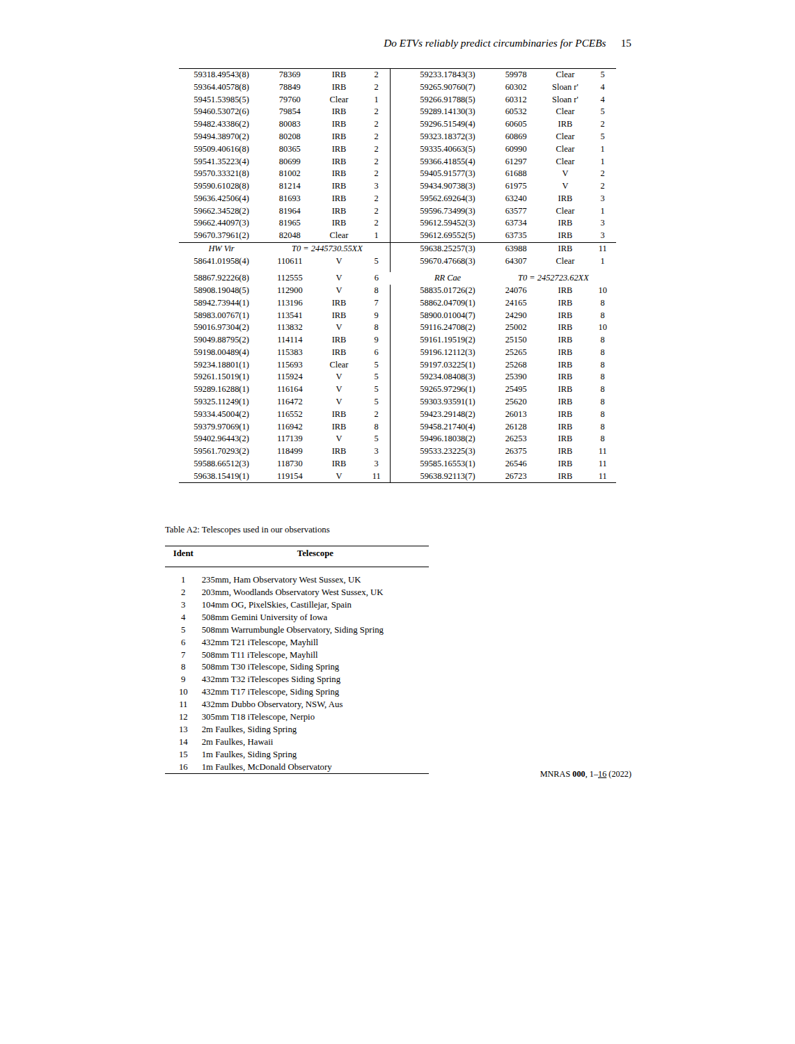Do ETVs reliably predict circumbinaries for PCEBs 15
| 59318.49543(8) | 78369 | IRB | 2 | | 59233.17843(3) | 59978 | Clear | 5 |
| 59364.40578(8) | 78849 | IRB | 2 | | 59265.90760(7) | 60302 | Sloan r' | 4 |
| 59451.53985(5) | 79760 | Clear | 1 | | 59266.91788(5) | 60312 | Sloan r' | 4 |
| 59460.53072(6) | 79854 | IRB | 2 | | 59289.14130(3) | 60532 | Clear | 5 |
| 59482.43386(2) | 80083 | IRB | 2 | | 59296.51549(4) | 60605 | IRB | 2 |
| 59494.38970(2) | 80208 | IRB | 2 | | 59323.18372(3) | 60869 | Clear | 5 |
| 59509.40616(8) | 80365 | IRB | 2 | | 59335.40663(5) | 60990 | Clear | 1 |
| 59541.35223(4) | 80699 | IRB | 2 | | 59366.41855(4) | 61297 | Clear | 1 |
| 59570.33321(8) | 81002 | IRB | 2 | | 59405.91577(3) | 61688 | V | 2 |
| 59590.61028(8) | 81214 | IRB | 3 | | 59434.90738(3) | 61975 | V | 2 |
| 59636.42506(4) | 81693 | IRB | 2 | | 59562.69264(3) | 63240 | IRB | 3 |
| 59662.34528(2) | 81964 | IRB | 2 | | 59596.73499(3) | 63577 | Clear | 1 |
| 59662.44097(3) | 81965 | IRB | 2 | | 59612.59452(3) | 63734 | IRB | 3 |
| 59670.37961(2) | 82048 | Clear | 1 | | 59612.69552(5) | 63735 | IRB | 3 |
| HW Vir | T0 = 2445730.55XX | | 59638.25257(3) | 63988 | IRB | 11 |
| 58641.01958(4) | 110611 | V | 5 | | 59670.47668(3) | 64307 | Clear | 1 |
| 58867.92226(8) | 112555 | V | 6 | | RR Cae | T0 = 2452723.62XX |
| 58908.19048(5) | 112900 | V | 8 | | 58835.01726(2) | 24076 | IRB | 10 |
| 58942.73944(1) | 113196 | IRB | 7 | | 58862.04709(1) | 24165 | IRB | 8 |
| 58983.00767(1) | 113541 | IRB | 9 | | 58900.01004(7) | 24290 | IRB | 8 |
| 59016.97304(2) | 113832 | V | 8 | | 59116.24708(2) | 25002 | IRB | 10 |
| 59049.88795(2) | 114114 | IRB | 9 | | 59161.19519(2) | 25150 | IRB | 8 |
| 59198.00489(4) | 115383 | IRB | 6 | | 59196.12112(3) | 25265 | IRB | 8 |
| 59234.18801(1) | 115693 | Clear | 5 | | 59197.03225(1) | 25268 | IRB | 8 |
| 59261.15019(1) | 115924 | V | 5 | | 59234.08408(3) | 25390 | IRB | 8 |
| 59289.16288(1) | 116164 | V | 5 | | 59265.97296(1) | 25495 | IRB | 8 |
| 59325.11249(1) | 116472 | V | 5 | | 59303.93591(1) | 25620 | IRB | 8 |
| 59334.45004(2) | 116552 | IRB | 2 | | 59423.29148(2) | 26013 | IRB | 8 |
| 59379.97069(1) | 116942 | IRB | 8 | | 59458.21740(4) | 26128 | IRB | 8 |
| 59402.96443(2) | 117139 | V | 5 | | 59496.18038(2) | 26253 | IRB | 8 |
| 59561.70293(2) | 118499 | IRB | 3 | | 59533.23225(3) | 26375 | IRB | 11 |
| 59588.66512(3) | 118730 | IRB | 3 | | 59585.16553(1) | 26546 | IRB | 11 |
| 59638.15419(1) | 119154 | V | 11 | | 59638.92113(7) | 26723 | IRB | 11 |
Table A2: Telescopes used in our observations
| Ident | Telescope |
| --- | --- |
| 1 | 235mm, Ham Observatory West Sussex, UK |
| 2 | 203mm, Woodlands Observatory West Sussex, UK |
| 3 | 104mm OG, PixelSkies, Castillejar, Spain |
| 4 | 508mm Gemini University of Iowa |
| 5 | 508mm Warrumbungle Observatory, Siding Spring |
| 6 | 432mm T21 iTelescope, Mayhill |
| 7 | 508mm T11 iTelescope, Mayhill |
| 8 | 508mm T30 iTelescope, Siding Spring |
| 9 | 432mm T32 iTelescopes Siding Spring |
| 10 | 432mm T17 iTelescope, Siding Spring |
| 11 | 432mm Dubbo Observatory, NSW, Aus |
| 12 | 305mm T18 iTelescope, Nerpio |
| 13 | 2m Faulkes, Siding Spring |
| 14 | 2m Faulkes, Hawaii |
| 15 | 1m Faulkes, Siding Spring |
| 16 | 1m Faulkes, McDonald Observatory |
MNRAS 000, 1–16 (2022)